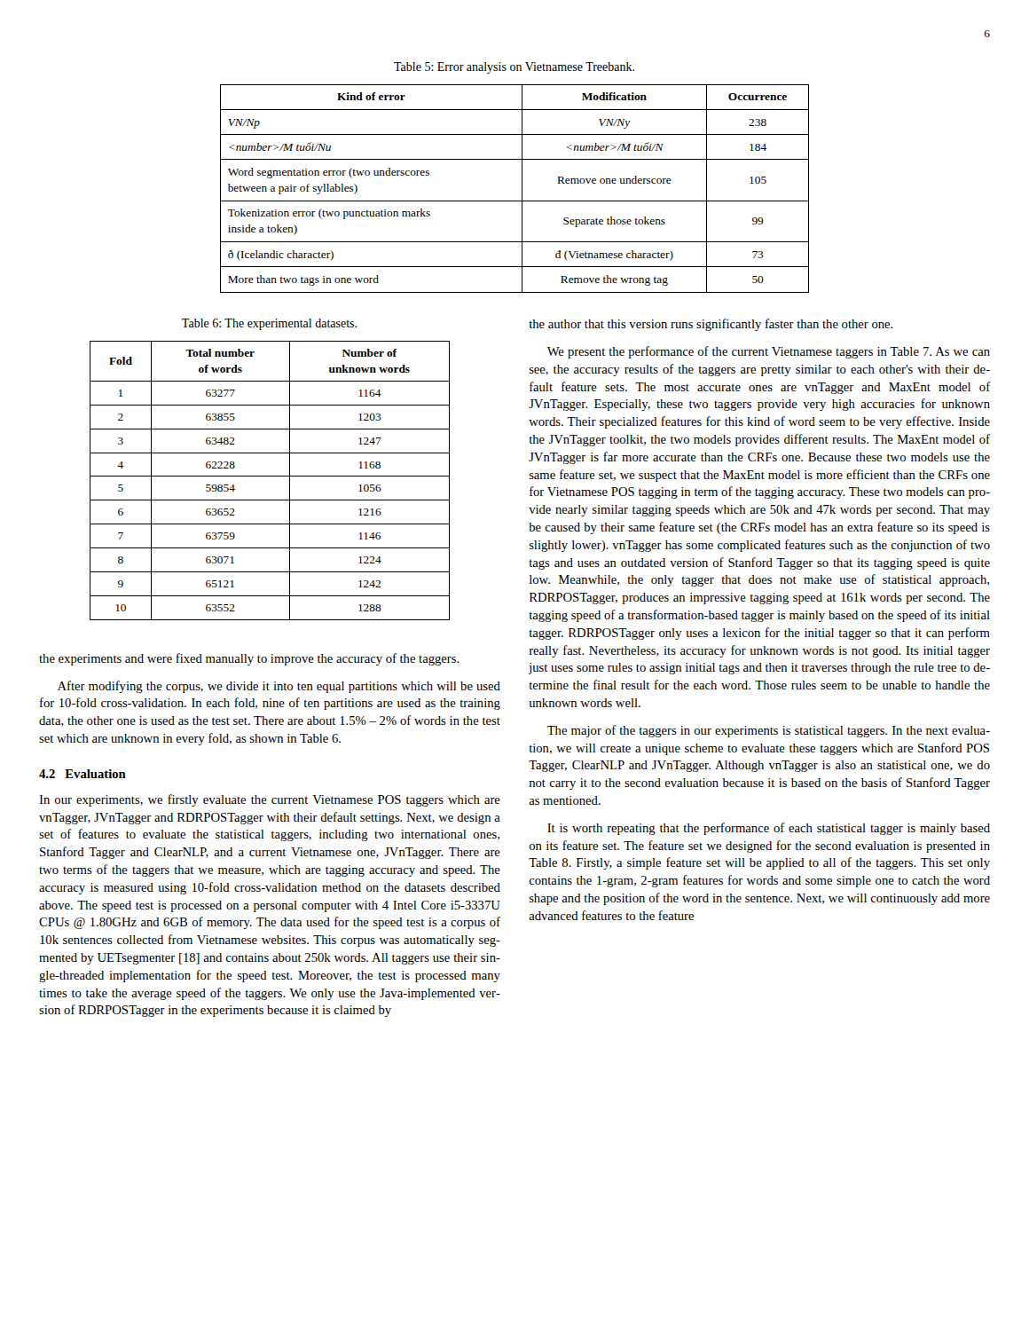6
Table 5: Error analysis on Vietnamese Treebank.
| Kind of error | Modification | Occurrence |
| --- | --- | --- |
| VN/Np | VN/Ny | 238 |
| <number>/M tuổi/Nu | <number>/M tuổi/N | 184 |
| Word segmentation error (two underscores between a pair of syllables) | Remove one underscore | 105 |
| Tokenization error (two punctuation marks inside a token) | Separate those tokens | 99 |
| ð (Icelandic character) | đ (Vietnamese character) | 73 |
| More than two tags in one word | Remove the wrong tag | 50 |
Table 6: The experimental datasets.
| Fold | Total number of words | Number of unknown words |
| --- | --- | --- |
| 1 | 63277 | 1164 |
| 2 | 63855 | 1203 |
| 3 | 63482 | 1247 |
| 4 | 62228 | 1168 |
| 5 | 59854 | 1056 |
| 6 | 63652 | 1216 |
| 7 | 63759 | 1146 |
| 8 | 63071 | 1224 |
| 9 | 65121 | 1242 |
| 10 | 63552 | 1288 |
the experiments and were fixed manually to improve the accuracy of the taggers.
After modifying the corpus, we divide it into ten equal partitions which will be used for 10-fold cross-validation. In each fold, nine of ten partitions are used as the training data, the other one is used as the test set. There are about 1.5% – 2% of words in the test set which are unknown in every fold, as shown in Table 6.
4.2 Evaluation
In our experiments, we firstly evaluate the current Vietnamese POS taggers which are vnTagger, JVnTagger and RDRPOSTagger with their default settings. Next, we design a set of features to evaluate the statistical taggers, including two international ones, Stanford Tagger and ClearNLP, and a current Vietnamese one, JVnTagger. There are two terms of the taggers that we measure, which are tagging accuracy and speed. The accuracy is measured using 10-fold cross-validation method on the datasets described above. The speed test is processed on a personal computer with 4 Intel Core i5-3337U CPUs @ 1.80GHz and 6GB of memory. The data used for the speed test is a corpus of 10k sentences collected from Vietnamese websites. This corpus was automatically segmented by UETsegmenter [18] and contains about 250k words. All taggers use their single-threaded implementation for the speed test. Moreover, the test is processed many times to take the average speed of the taggers. We only use the Java-implemented version of RDRPOSTagger in the experiments because it is claimed by
the author that this version runs significantly faster than the other one.
We present the performance of the current Vietnamese taggers in Table 7. As we can see, the accuracy results of the taggers are pretty similar to each other's with their default feature sets. The most accurate ones are vnTagger and MaxEnt model of JVnTagger. Especially, these two taggers provide very high accuracies for unknown words. Their specialized features for this kind of word seem to be very effective. Inside the JVnTagger toolkit, the two models provides different results. The MaxEnt model of JVnTagger is far more accurate than the CRFs one. Because these two models use the same feature set, we suspect that the MaxEnt model is more efficient than the CRFs one for Vietnamese POS tagging in term of the tagging accuracy. These two models can provide nearly similar tagging speeds which are 50k and 47k words per second. That may be caused by their same feature set (the CRFs model has an extra feature so its speed is slightly lower). vnTagger has some complicated features such as the conjunction of two tags and uses an outdated version of Stanford Tagger so that its tagging speed is quite low. Meanwhile, the only tagger that does not make use of statistical approach, RDRPOSTagger, produces an impressive tagging speed at 161k words per second. The tagging speed of a transformation-based tagger is mainly based on the speed of its initial tagger. RDRPOSTagger only uses a lexicon for the initial tagger so that it can perform really fast. Nevertheless, its accuracy for unknown words is not good. Its initial tagger just uses some rules to assign initial tags and then it traverses through the rule tree to determine the final result for the each word. Those rules seem to be unable to handle the unknown words well.
The major of the taggers in our experiments is statistical taggers. In the next evaluation, we will create a unique scheme to evaluate these taggers which are Stanford POS Tagger, ClearNLP and JVnTagger. Although vnTagger is also an statistical one, we do not carry it to the second evaluation because it is based on the basis of Stanford Tagger as mentioned.
It is worth repeating that the performance of each statistical tagger is mainly based on its feature set. The feature set we designed for the second evaluation is presented in Table 8. Firstly, a simple feature set will be applied to all of the taggers. This set only contains the 1-gram, 2-gram features for words and some simple one to catch the word shape and the position of the word in the sentence. Next, we will continuously add more advanced features to the feature